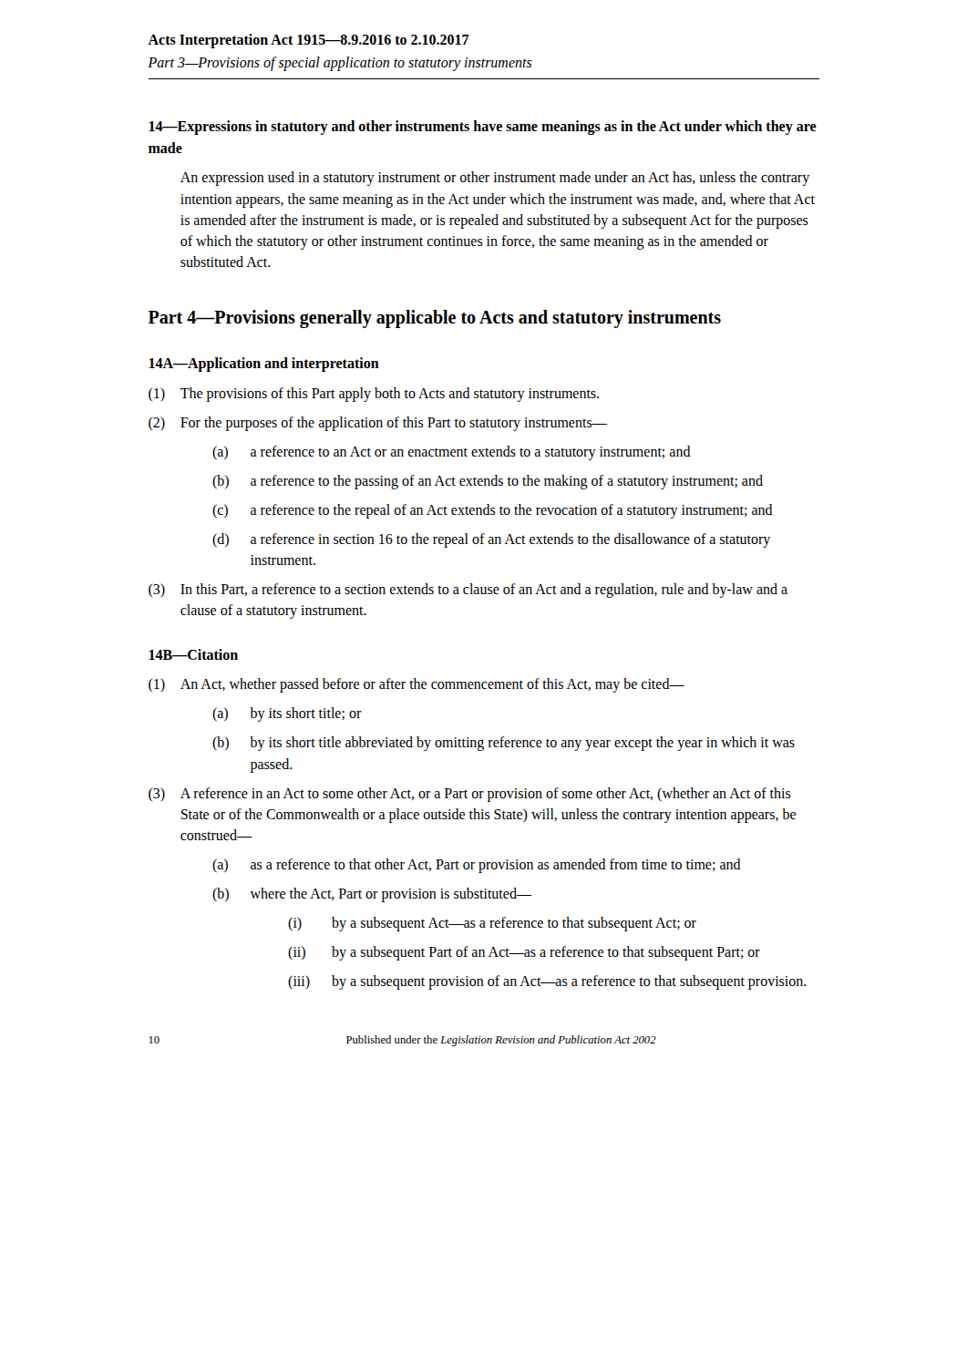Acts Interpretation Act 1915—8.9.2016 to 2.10.2017
Part 3—Provisions of special application to statutory instruments
14—Expressions in statutory and other instruments have same meanings as in the Act under which they are made
An expression used in a statutory instrument or other instrument made under an Act has, unless the contrary intention appears, the same meaning as in the Act under which the instrument was made, and, where that Act is amended after the instrument is made, or is repealed and substituted by a subsequent Act for the purposes of which the statutory or other instrument continues in force, the same meaning as in the amended or substituted Act.
Part 4—Provisions generally applicable to Acts and statutory instruments
14A—Application and interpretation
(1) The provisions of this Part apply both to Acts and statutory instruments.
(2) For the purposes of the application of this Part to statutory instruments—
(a) a reference to an Act or an enactment extends to a statutory instrument; and
(b) a reference to the passing of an Act extends to the making of a statutory instrument; and
(c) a reference to the repeal of an Act extends to the revocation of a statutory instrument; and
(d) a reference in section 16 to the repeal of an Act extends to the disallowance of a statutory instrument.
(3) In this Part, a reference to a section extends to a clause of an Act and a regulation, rule and by-law and a clause of a statutory instrument.
14B—Citation
(1) An Act, whether passed before or after the commencement of this Act, may be cited—
(a) by its short title; or
(b) by its short title abbreviated by omitting reference to any year except the year in which it was passed.
(3) A reference in an Act to some other Act, or a Part or provision of some other Act, (whether an Act of this State or of the Commonwealth or a place outside this State) will, unless the contrary intention appears, be construed—
(a) as a reference to that other Act, Part or provision as amended from time to time; and
(b) where the Act, Part or provision is substituted—
(i) by a subsequent Act—as a reference to that subsequent Act; or
(ii) by a subsequent Part of an Act—as a reference to that subsequent Part; or
(iii) by a subsequent provision of an Act—as a reference to that subsequent provision.
10 Published under the Legislation Revision and Publication Act 2002